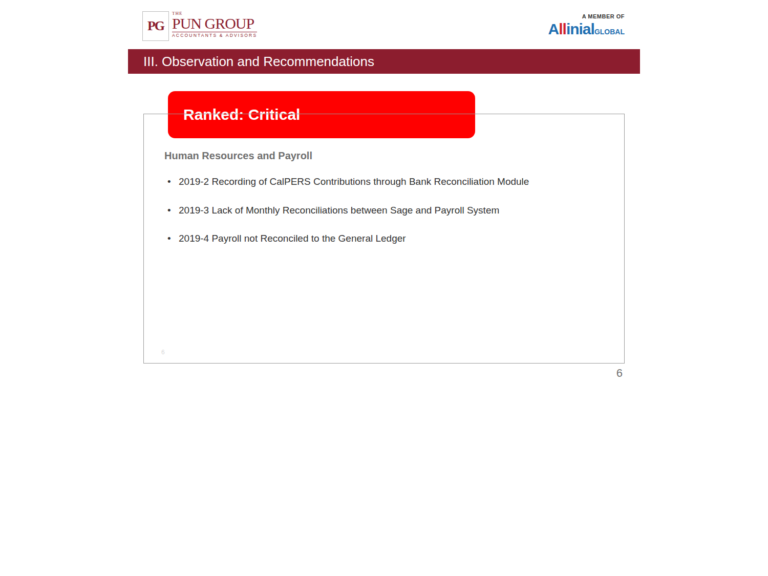THE
PUN GROUP
ACCOUNTANTS & ADVISORS
A MEMBER OF
All inial GLOBAL
III. Observation and Recommendations
Ranked: Critical
Human Resources and Payroll
2019-2 Recording of CalPERS Contributions through Bank Reconciliation Module
2019-3 Lack of Monthly Reconciliations between Sage and Payroll System
2019-4 Payroll not Reconciled to the General Ledger
6
6